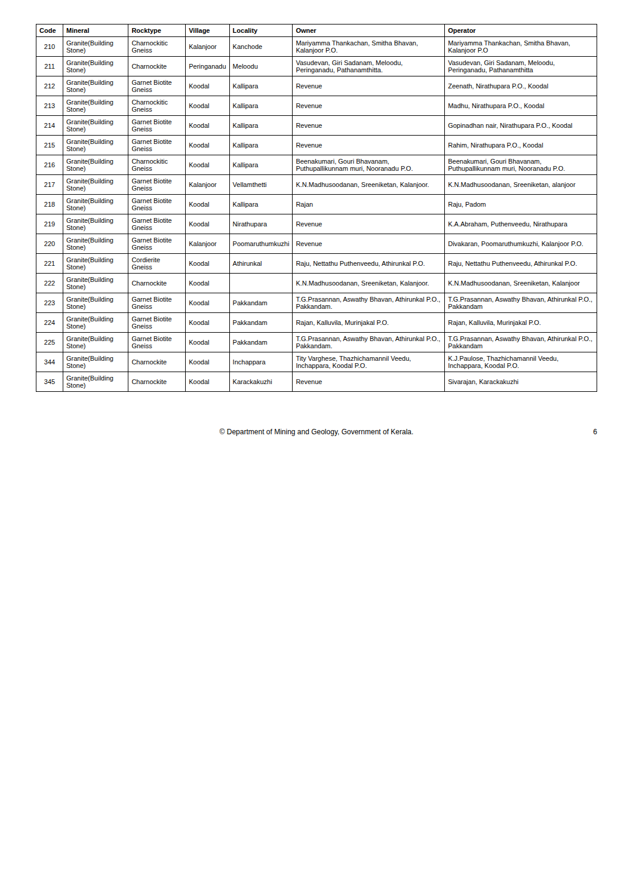| Code | Mineral | Rocktype | Village | Locality | Owner | Operator |
| --- | --- | --- | --- | --- | --- | --- |
| 210 | Granite(Building Stone) | Charnockitic Gneiss | Kalanjoor | Kanchode | Mariyamma Thankachan, Smitha Bhavan, Kalanjoor P.O. | Mariyamma Thankachan, Smitha Bhavan, Kalanjoor P.O |
| 211 | Granite(Building Stone) | Charnockite | Peringanadu | Meloodu | Vasudevan, Giri Sadanam, Meloodu, Peringanadu, Pathanamthitta. | Vasudevan, Giri Sadanam, Meloodu, Peringanadu, Pathanamthitta |
| 212 | Granite(Building Stone) | Garnet Biotite Gneiss | Koodal | Kallipara | Revenue | Zeenath, Nirathupara P.O., Koodal |
| 213 | Granite(Building Stone) | Charnockitic Gneiss | Koodal | Kallipara | Revenue | Madhu, Nirathupara P.O., Koodal |
| 214 | Granite(Building Stone) | Garnet Biotite Gneiss | Koodal | Kallipara | Revenue | Gopinadhan nair, Nirathupara P.O., Koodal |
| 215 | Granite(Building Stone) | Garnet Biotite Gneiss | Koodal | Kallipara | Revenue | Rahim, Nirathupara P.O., Koodal |
| 216 | Granite(Building Stone) | Charnockitic Gneiss | Koodal | Kallipara | Beenakumari, Gouri Bhavanam, Puthupallikunnam muri, Nooranadu P.O. | Beenakumari, Gouri Bhavanam, Puthupallikunnam muri, Nooranadu P.O. |
| 217 | Granite(Building Stone) | Garnet Biotite Gneiss | Kalanjoor | Vellamthetti | K.N.Madhusoodanan, Sreeniketan, Kalanjoor. | K.N.Madhusoodanan, Sreeniketan, alanjoor |
| 218 | Granite(Building Stone) | Garnet Biotite Gneiss | Koodal | Kallipara | Rajan | Raju, Padom |
| 219 | Granite(Building Stone) | Garnet Biotite Gneiss | Koodal | Nirathupara | Revenue | K.A.Abraham, Puthenveedu, Nirathupara |
| 220 | Granite(Building Stone) | Garnet Biotite Gneiss | Kalanjoor | Poomaruthumkuzhi | Revenue | Divakaran, Poomaruthumkuzhi, Kalanjoor P.O. |
| 221 | Granite(Building Stone) | Cordierite Gneiss | Koodal | Athirunkal | Raju, Nettathu Puthenveedu, Athirunkal P.O. | Raju, Nettathu Puthenveedu, Athirunkal P.O. |
| 222 | Granite(Building Stone) | Charnockite | Koodal | | K.N.Madhusoodanan, Sreeniketan, Kalanjoor. | K.N.Madhusoodanan, Sreeniketan, Kalanjoor |
| 223 | Granite(Building Stone) | Garnet Biotite Gneiss | Koodal | Pakkandam | T.G.Prasannan, Aswathy Bhavan, Athirunkal P.O., Pakkandam. | T.G.Prasannan, Aswathy Bhavan, Athirunkal P.O., Pakkandam |
| 224 | Granite(Building Stone) | Garnet Biotite Gneiss | Koodal | Pakkandam | Rajan, Kalluvila, Murinjakal P.O. | Rajan, Kalluvila, Murinjakal P.O. |
| 225 | Granite(Building Stone) | Garnet Biotite Gneiss | Koodal | Pakkandam | T.G.Prasannan, Aswathy Bhavan, Athirunkal P.O., Pakkandam. | T.G.Prasannan, Aswathy Bhavan, Athirunkal P.O., Pakkandam |
| 344 | Granite(Building Stone) | Charnockite | Koodal | Inchappara | Tity Varghese, Thazhichamannil Veedu, Inchappara, Koodal P.O. | K.J.Paulose, Thazhichamannil Veedu, Inchappara, Koodal P.O. |
| 345 | Granite(Building Stone) | Charnockite | Koodal | Karackakuzhi | Revenue | Sivarajan, Karackakuzhi |
© Department of Mining and Geology, Government of Kerala. 6